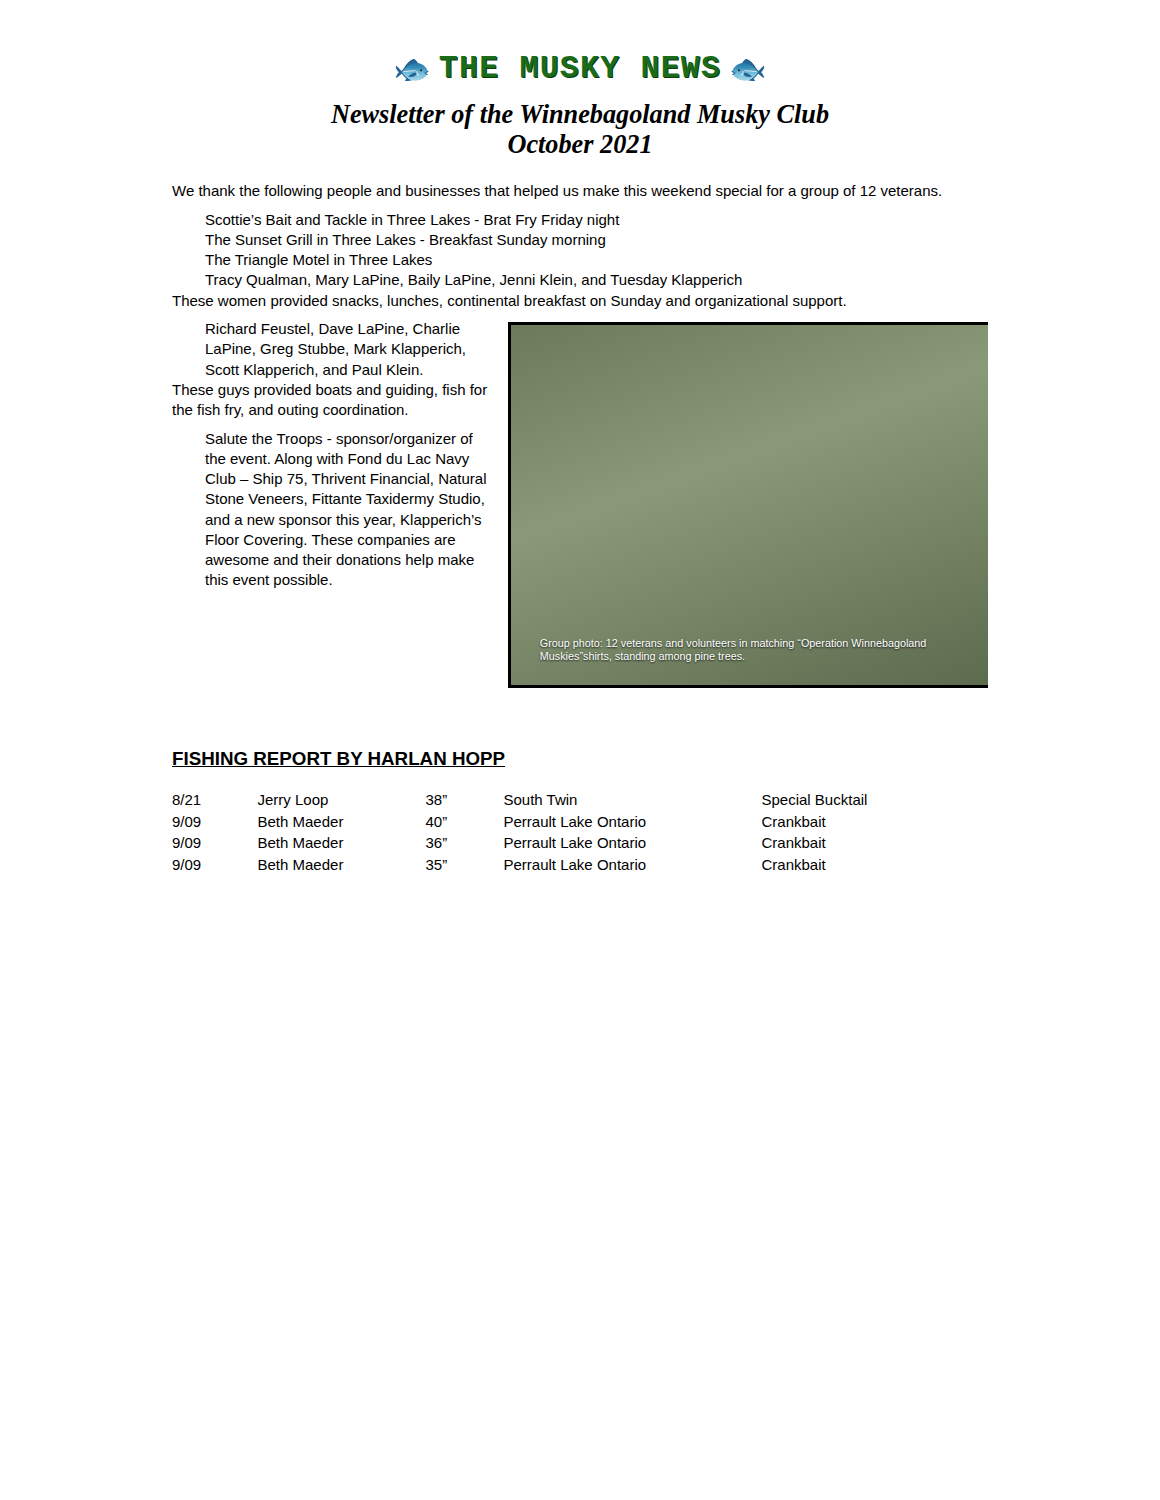🐟
THE MUSKY NEWS
🐟
Newsletter of the Winnebagoland Musky Club
October 2021
We thank the following people and businesses that helped us make this weekend special for a group of 12 veterans.
Scottie’s Bait and Tackle in Three Lakes - Brat Fry Friday night
The Sunset Grill in Three Lakes - Breakfast Sunday morning
The Triangle Motel in Three Lakes
Tracy Qualman, Mary LaPine, Baily LaPine, Jenni Klein, and Tuesday Klapperich
These women provided snacks, lunches, continental breakfast on Sunday and organizational support.
Richard Feustel, Dave LaPine, Charlie LaPine, Greg Stubbe, Mark Klapperich, Scott Klapperich, and Paul Klein.
These guys provided boats and guiding, fish for the fish fry, and outing coordination.
Salute the Troops - sponsor/organizer of the event. Along with Fond du Lac Navy Club – Ship 75, Thrivent Financial, Natural Stone Veneers, Fittante Taxidermy Studio, and a new sponsor this year, Klapperich’s Floor Covering. These companies are awesome and their donations help make this event possible.
FISHING REPORT BY HARLAN HOPP
| 8/21 | Jerry Loop | 38” | South Twin | Special Bucktail |
| 9/09 | Beth Maeder | 40” | Perrault Lake Ontario | Crankbait |
| 9/09 | Beth Maeder | 36” | Perrault Lake Ontario | Crankbait |
| 9/09 | Beth Maeder | 35” | Perrault Lake Ontario | Crankbait |